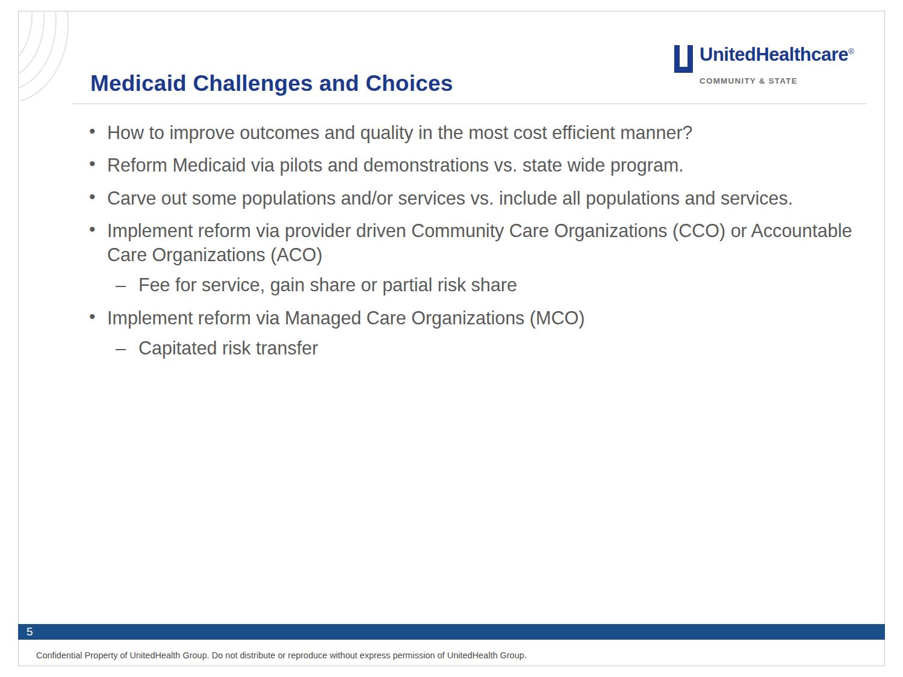UnitedHealthcare®
COMMUNITY & STATE
Medicaid Challenges and Choices
How to improve outcomes and quality in the most cost efficient manner?
Reform Medicaid via pilots and demonstrations vs. state wide program.
Carve out some populations and/or services vs. include all populations and services.
Implement reform via provider driven Community Care Organizations (CCO) or Accountable Care Organizations (ACO)
Fee for service, gain share or partial risk share
Implement reform via Managed Care Organizations (MCO)
Capitated risk transfer
5
Confidential Property of UnitedHealth Group. Do not distribute or reproduce without express permission of UnitedHealth Group.